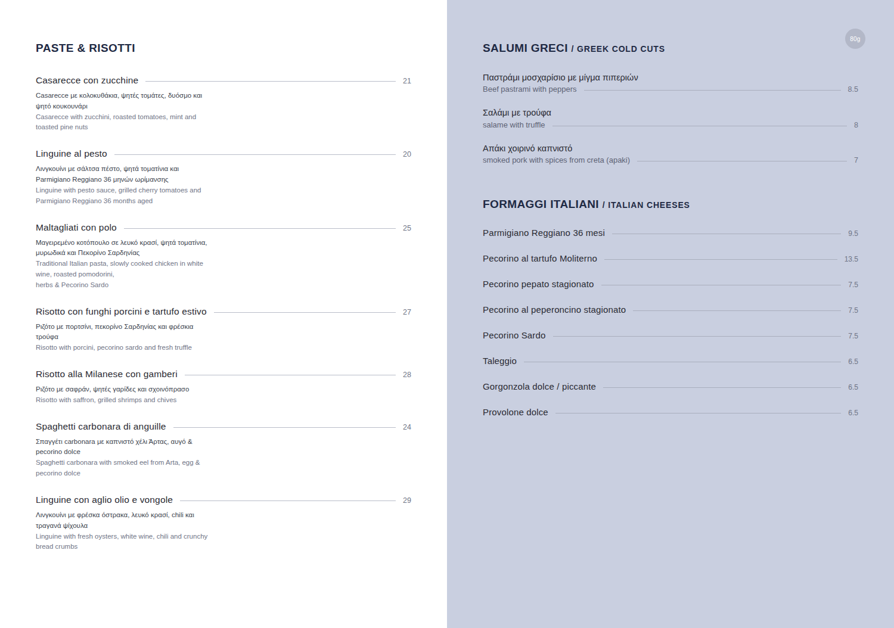PASTE & RISOTTI
Casarecce con zucchine 21
Casarecce με κολοκυθάκια, ψητές τομάτες, δυόσμο και ψητό κουκουνάρι Casarecce with zucchini, roasted tomatoes, mint and toasted pine nuts
Linguine al pesto 20
Λινγκουίνι με σάλτσα πέστο, ψητά τοματίνια και Parmigiano Reggiano 36 μηνών ωρίμανσης Linguine with pesto sauce, grilled cherry tomatoes and Parmigiano Reggiano 36 months aged
Maltagliati con polo 25
Μαγειρεμένο κοτόπουλο σε λευκό κρασί, ψητά τοματίνια, μυρωδικά και Πεκορίνο Σαρδηνίας Traditional Italian pasta, slowly cooked chicken in white wine, roasted pomodorini,
herbs & Pecorino Sardo
Risotto con funghi porcini e tartufo estivo 27
Ριζότο με πορτσίνι, πεκορίνο Σαρδηνίας και φρέσκια τρούφα Risotto with porcini, pecorino sardo and fresh truffle
Risotto alla Milanese con gamberi 28
Ριζότο με σαφράν, ψητές γαρίδες και σχοινόπρασο Risotto with saffron, grilled shrimps and chives
Spaghetti carbonara di anguille 24
Σπαγγέτι carbonara με καπνιστό χέλι Άρτας, αυγό & pecorino dolce Spaghetti carbonara with smoked eel from Arta, egg & pecorino dolce
Linguine con aglio olio e vongole 29
Λινγκουίνι με φρέσκα όστρακα, λευκό κρασί, chili και τραγανά ψίχουλα Linguine with fresh oysters, white wine, chili and crunchy bread crumbs
80g
SALUMI GRECI / GREEK COLD CUTS
Παστράμι μοσχαρίσιο με μίγμα πιπεριών
Beef pastrami with peppers 8.5
Σαλάμι με τρούφα
salame with truffle 8
Απάκι χοιρινό καπνιστό
smoked pork with spices from creta (apaki) 7
FORMAGGI ITALIANI / ITALIAN CHEESES
Parmigiano Reggiano 36 mesi 9.5
Pecorino al tartufo Moliterno 13.5
Pecorino pepato stagionato 7.5
Pecorino al peperoncino stagionato 7.5
Pecorino Sardo 7.5
Taleggio 6.5
Gorgonzola dolce / piccante 6.5
Provolone dolce 6.5